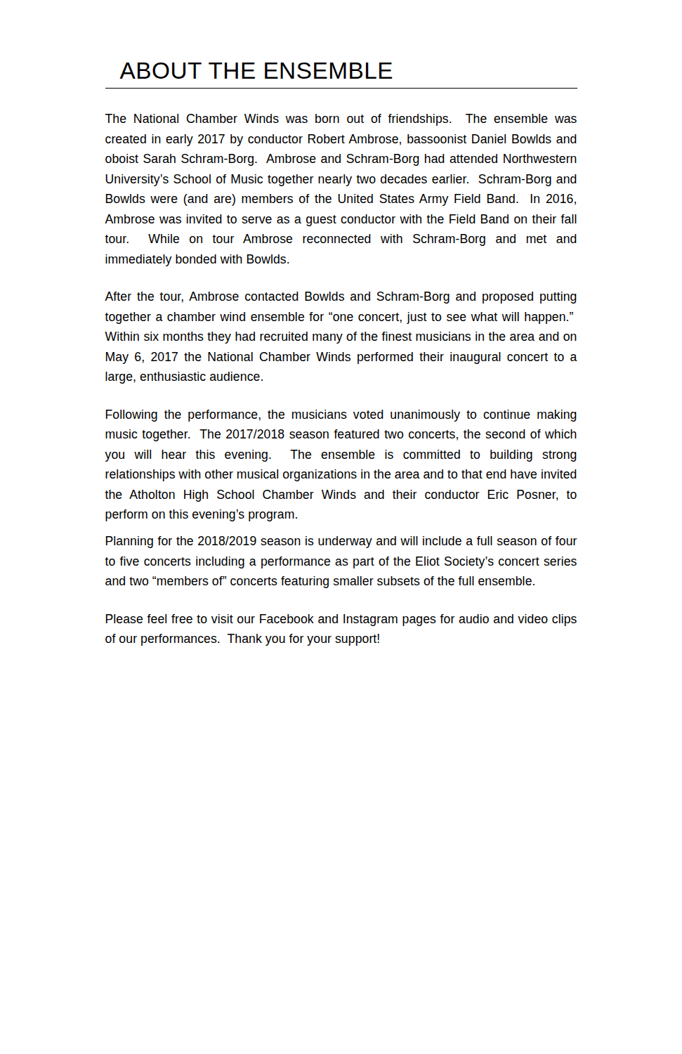About the Ensemble
The National Chamber Winds was born out of friendships. The ensemble was created in early 2017 by conductor Robert Ambrose, bassoonist Daniel Bowlds and oboist Sarah Schram-Borg. Ambrose and Schram-Borg had attended Northwestern University’s School of Music together nearly two decades earlier. Schram-Borg and Bowlds were (and are) members of the United States Army Field Band. In 2016, Ambrose was invited to serve as a guest conductor with the Field Band on their fall tour. While on tour Ambrose reconnected with Schram-Borg and met and immediately bonded with Bowlds.
After the tour, Ambrose contacted Bowlds and Schram-Borg and proposed putting together a chamber wind ensemble for “one concert, just to see what will happen.” Within six months they had recruited many of the finest musicians in the area and on May 6, 2017 the National Chamber Winds performed their inaugural concert to a large, enthusiastic audience.
Following the performance, the musicians voted unanimously to continue making music together. The 2017/2018 season featured two concerts, the second of which you will hear this evening. The ensemble is committed to building strong relationships with other musical organizations in the area and to that end have invited the Atholton High School Chamber Winds and their conductor Eric Posner, to perform on this evening’s program.
Planning for the 2018/2019 season is underway and will include a full season of four to five concerts including a performance as part of the Eliot Society’s concert series and two “members of” concerts featuring smaller subsets of the full ensemble.
Please feel free to visit our Facebook and Instagram pages for audio and video clips of our performances. Thank you for your support!